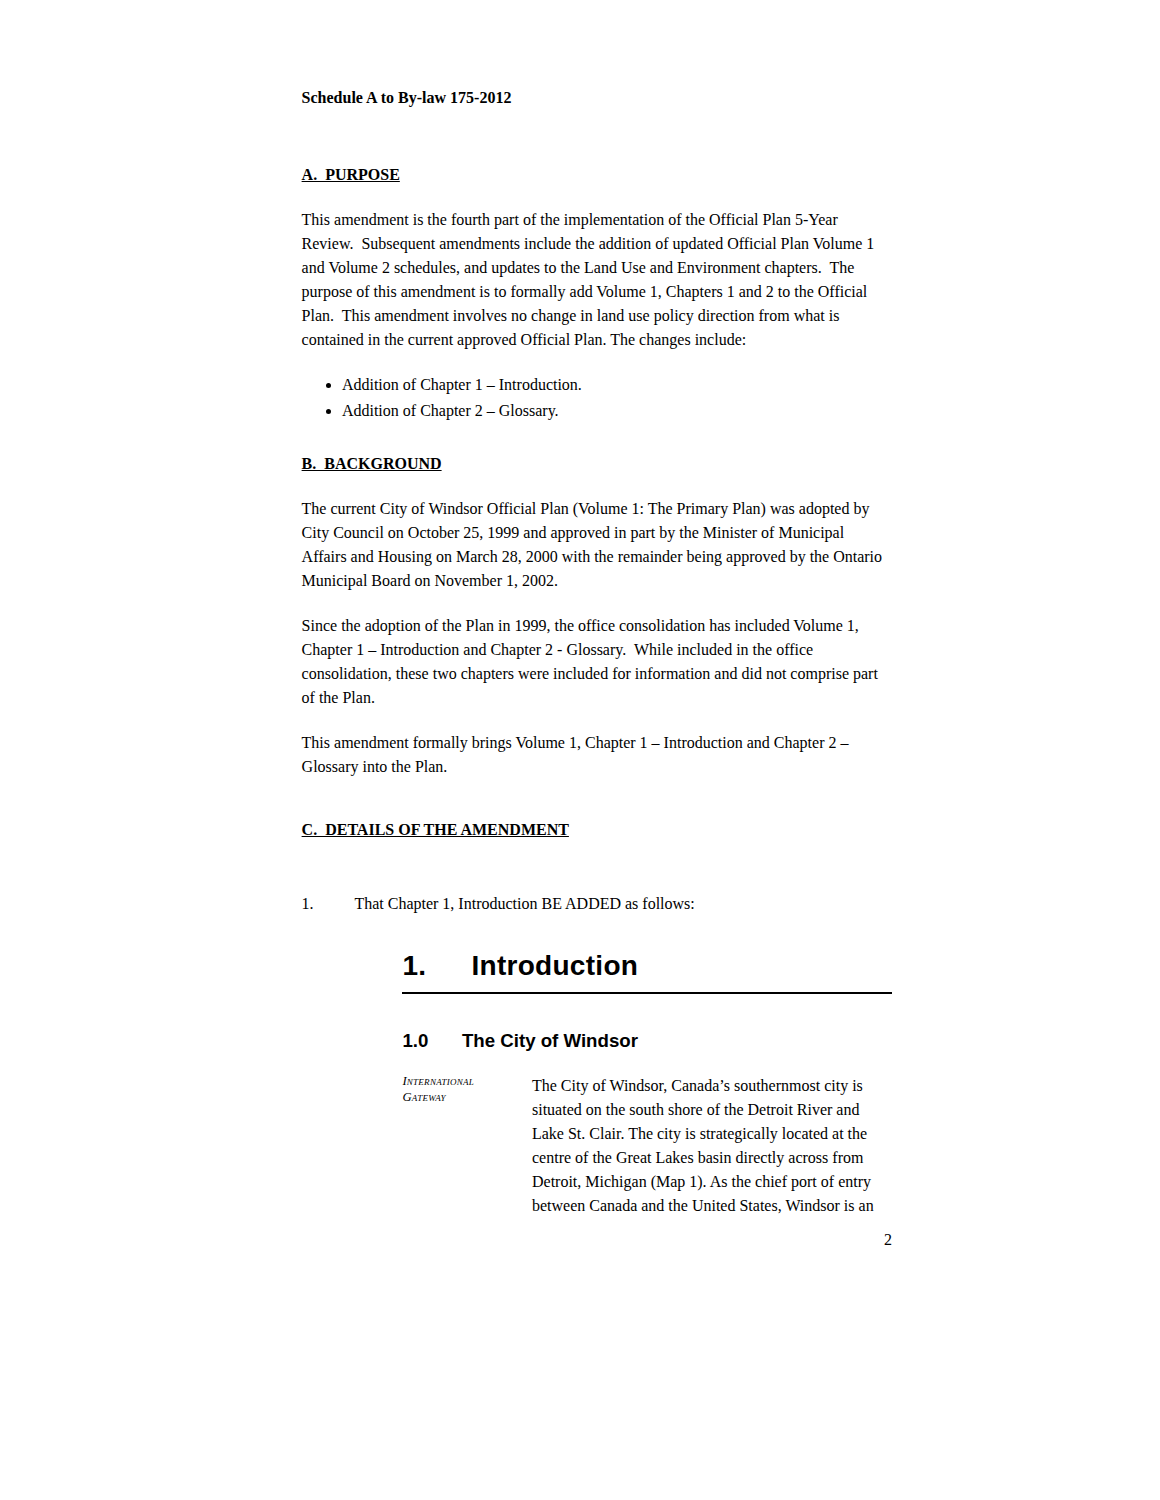Schedule A to By-law 175-2012
A. PURPOSE
This amendment is the fourth part of the implementation of the Official Plan 5-Year Review. Subsequent amendments include the addition of updated Official Plan Volume 1 and Volume 2 schedules, and updates to the Land Use and Environment chapters. The purpose of this amendment is to formally add Volume 1, Chapters 1 and 2 to the Official Plan. This amendment involves no change in land use policy direction from what is contained in the current approved Official Plan. The changes include:
Addition of Chapter 1 – Introduction.
Addition of Chapter 2 – Glossary.
B. BACKGROUND
The current City of Windsor Official Plan (Volume 1: The Primary Plan) was adopted by City Council on October 25, 1999 and approved in part by the Minister of Municipal Affairs and Housing on March 28, 2000 with the remainder being approved by the Ontario Municipal Board on November 1, 2002.
Since the adoption of the Plan in 1999, the office consolidation has included Volume 1, Chapter 1 – Introduction and Chapter 2 - Glossary. While included in the office consolidation, these two chapters were included for information and did not comprise part of the Plan.
This amendment formally brings Volume 1, Chapter 1 – Introduction and Chapter 2 – Glossary into the Plan.
C. DETAILS OF THE AMENDMENT
1. That Chapter 1, Introduction BE ADDED as follows:
1. Introduction
1.0 The City of Windsor
International Gateway
The City of Windsor, Canada’s southernmost city is situated on the south shore of the Detroit River and Lake St. Clair. The city is strategically located at the centre of the Great Lakes basin directly across from Detroit, Michigan (Map 1). As the chief port of entry between Canada and the United States, Windsor is an
2